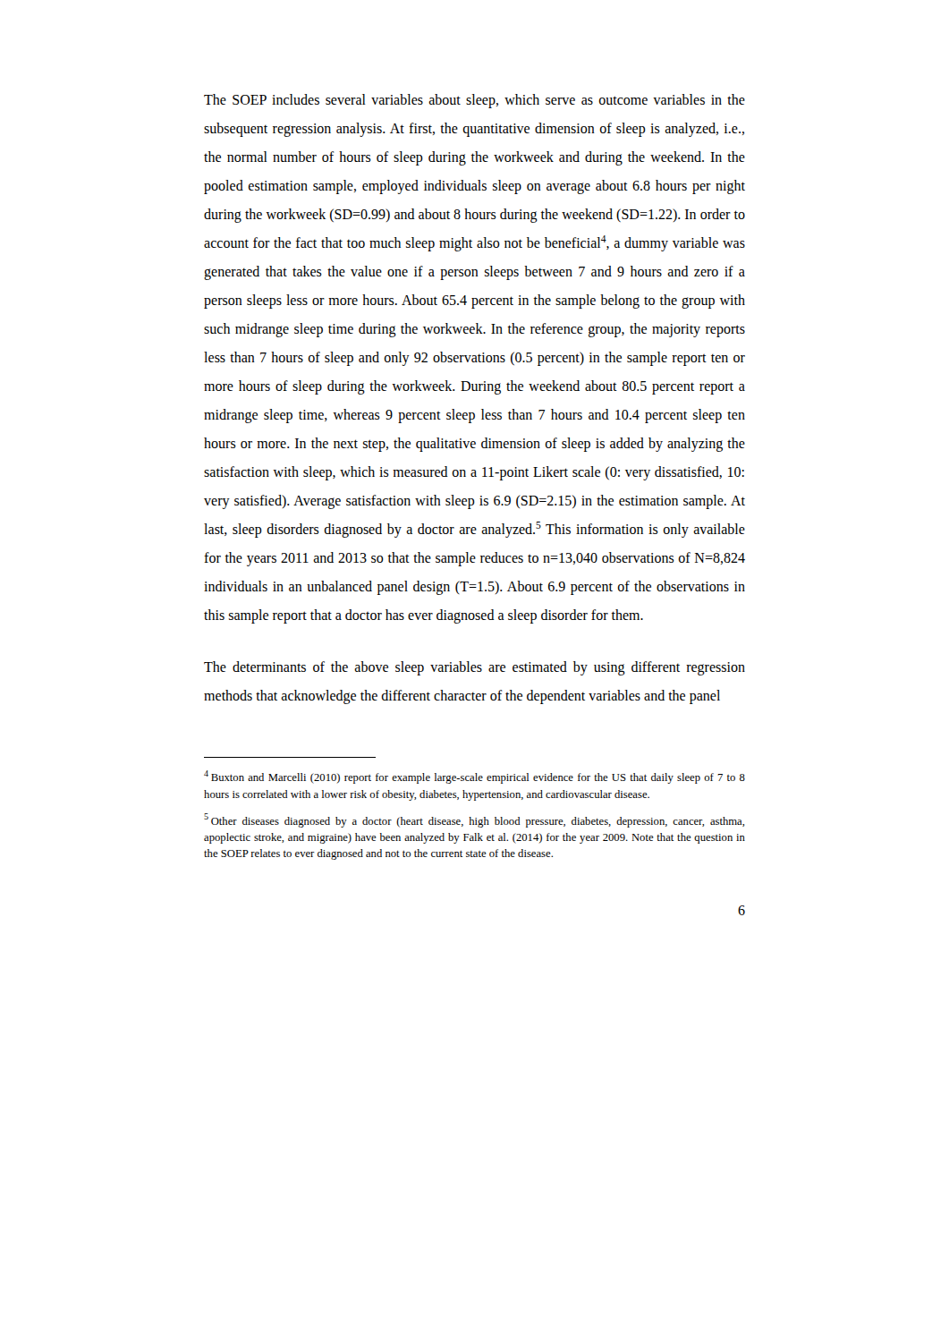The SOEP includes several variables about sleep, which serve as outcome variables in the subsequent regression analysis. At first, the quantitative dimension of sleep is analyzed, i.e., the normal number of hours of sleep during the workweek and during the weekend. In the pooled estimation sample, employed individuals sleep on average about 6.8 hours per night during the workweek (SD=0.99) and about 8 hours during the weekend (SD=1.22). In order to account for the fact that too much sleep might also not be beneficial4, a dummy variable was generated that takes the value one if a person sleeps between 7 and 9 hours and zero if a person sleeps less or more hours. About 65.4 percent in the sample belong to the group with such midrange sleep time during the workweek. In the reference group, the majority reports less than 7 hours of sleep and only 92 observations (0.5 percent) in the sample report ten or more hours of sleep during the workweek. During the weekend about 80.5 percent report a midrange sleep time, whereas 9 percent sleep less than 7 hours and 10.4 percent sleep ten hours or more. In the next step, the qualitative dimension of sleep is added by analyzing the satisfaction with sleep, which is measured on a 11-point Likert scale (0: very dissatisfied, 10: very satisfied). Average satisfaction with sleep is 6.9 (SD=2.15) in the estimation sample. At last, sleep disorders diagnosed by a doctor are analyzed.5 This information is only available for the years 2011 and 2013 so that the sample reduces to n=13,040 observations of N=8,824 individuals in an unbalanced panel design (T=1.5). About 6.9 percent of the observations in this sample report that a doctor has ever diagnosed a sleep disorder for them.
The determinants of the above sleep variables are estimated by using different regression methods that acknowledge the different character of the dependent variables and the panel
4 Buxton and Marcelli (2010) report for example large-scale empirical evidence for the US that daily sleep of 7 to 8 hours is correlated with a lower risk of obesity, diabetes, hypertension, and cardiovascular disease.
5 Other diseases diagnosed by a doctor (heart disease, high blood pressure, diabetes, depression, cancer, asthma, apoplectic stroke, and migraine) have been analyzed by Falk et al. (2014) for the year 2009. Note that the question in the SOEP relates to ever diagnosed and not to the current state of the disease.
6